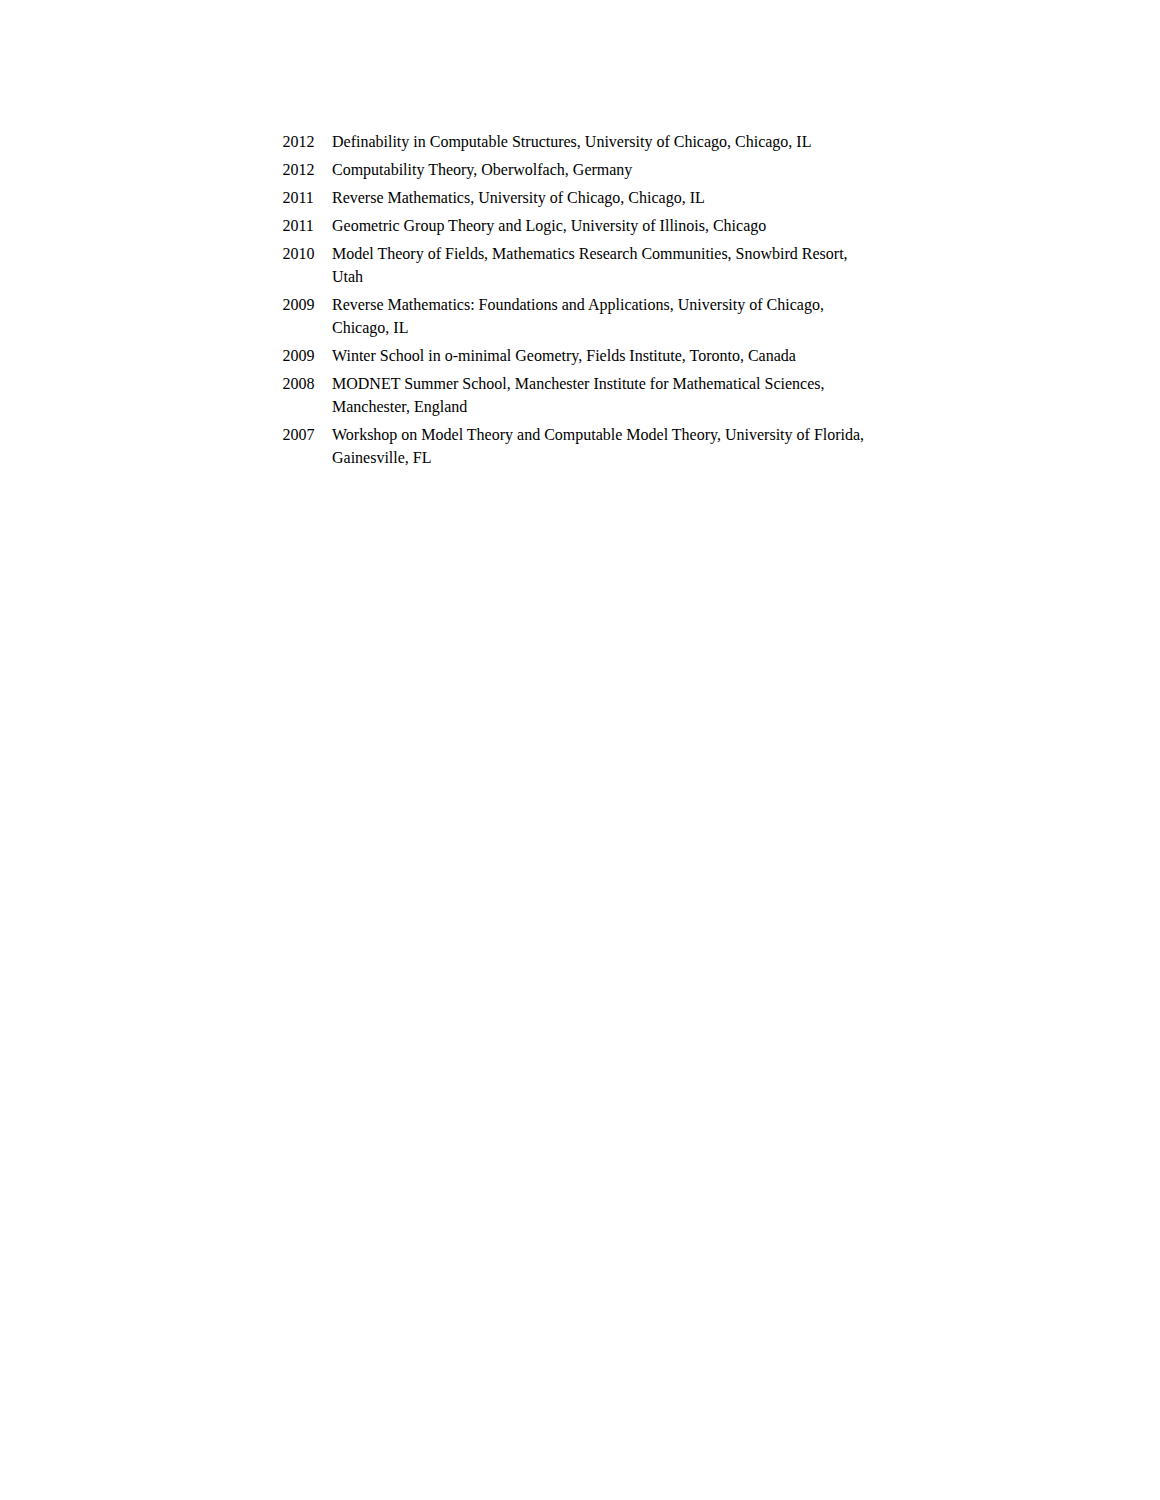| 2012 | Definability in Computable Structures, University of Chicago, Chicago, IL |
| 2012 | Computability Theory, Oberwolfach, Germany |
| 2011 | Reverse Mathematics, University of Chicago, Chicago, IL |
| 2011 | Geometric Group Theory and Logic, University of Illinois, Chicago |
| 2010 | Model Theory of Fields, Mathematics Research Communities, Snowbird Resort, Utah |
| 2009 | Reverse Mathematics: Foundations and Applications, University of Chicago, Chicago, IL |
| 2009 | Winter School in o-minimal Geometry, Fields Institute, Toronto, Canada |
| 2008 | MODNET Summer School, Manchester Institute for Mathematical Sciences, Manchester, England |
| 2007 | Workshop on Model Theory and Computable Model Theory, University of Florida, Gainesville, FL |